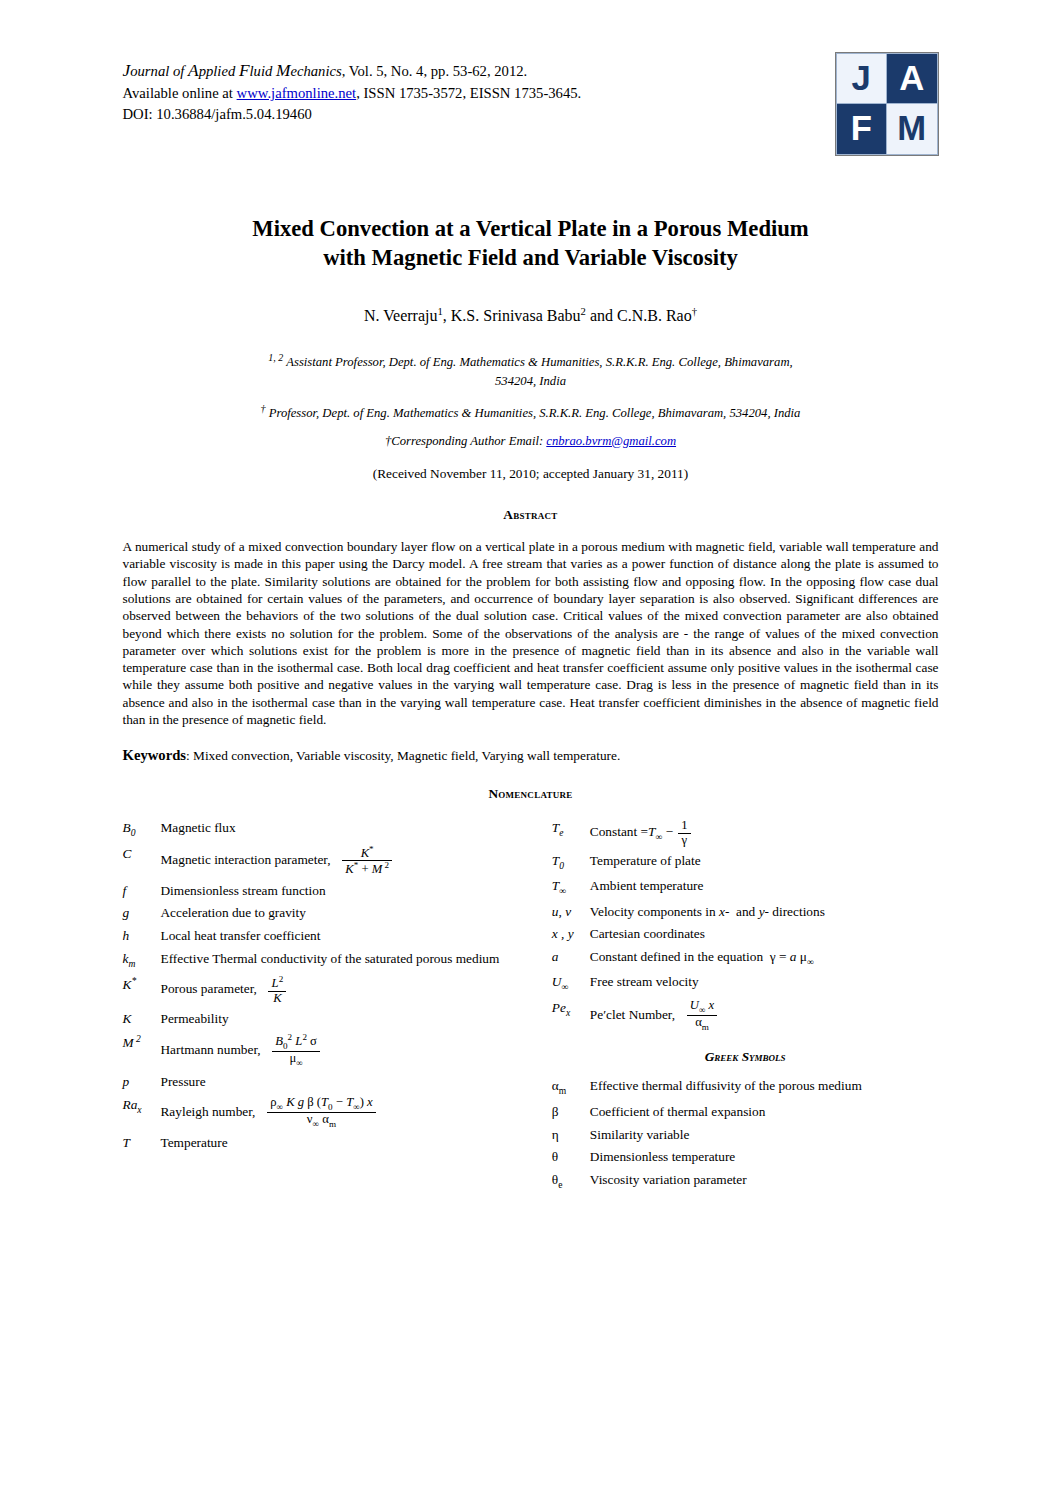Journal of Applied Fluid Mechanics, Vol. 5, No. 4, pp. 53-62, 2012.
Available online at www.jafmonline.net, ISSN 1735-3572, EISSN 1735-3645.
DOI: 10.36884/jafm.5.04.19460
| J | A |
| F | M |
Mixed Convection at a Vertical Plate in a Porous Medium
with Magnetic Field and Variable Viscosity
N. Veerraju1, K.S. Srinivasa Babu2 and C.N.B. Rao†
1, 2 Assistant Professor, Dept. of Eng. Mathematics & Humanities, S.R.K.R. Eng. College, Bhimavaram,
534204, India
† Professor, Dept. of Eng. Mathematics & Humanities, S.R.K.R. Eng. College, Bhimavaram, 534204, India
†Corresponding Author Email: cnbrao.bvrm@gmail.com
(Received November 11, 2010; accepted January 31, 2011)
Abstract
A numerical study of a mixed convection boundary layer flow on a vertical plate in a porous medium with magnetic field, variable wall temperature and variable viscosity is made in this paper using the Darcy model. A free stream that varies as a power function of distance along the plate is assumed to flow parallel to the plate. Similarity solutions are obtained for the problem for both assisting flow and opposing flow. In the opposing flow case dual solutions are obtained for certain values of the parameters, and occurrence of boundary layer separation is also observed. Significant differences are observed between the behaviors of the two solutions of the dual solution case. Critical values of the mixed convection parameter are also obtained beyond which there exists no solution for the problem. Some of the observations of the analysis are - the range of values of the mixed convection parameter over which solutions exist for the problem is more in the presence of magnetic field than in its absence and also in the variable wall temperature case than in the isothermal case. Both local drag coefficient and heat transfer coefficient assume only positive values in the isothermal case while they assume both positive and negative values in the varying wall temperature case. Drag is less in the presence of magnetic field than in its absence and also in the isothermal case than in the varying wall temperature case. Heat transfer coefficient diminishes in the absence of magnetic field than in the presence of magnetic field.
Keywords: Mixed convection, Variable viscosity, Magnetic field, Varying wall temperature.
Nomenclature
| B 0 | Magnetic flux |
| C | Magnetic interaction parameter, K * K * + M 2 |
| f | Dimensionless stream function |
| g | Acceleration due to gravity |
| h | Local heat transfer coefficient |
| k m | Effective Thermal conductivity of the saturated porous medium |
| K * | Porous parameter, L 2 K |
| K | Permeability |
| M 2 | Hartmann number, B 0 2 L 2 σ μ ∞ |
| p | Pressure |
| Ra x | Rayleigh number, ρ ∞ K g β ( T 0 − T ∞ ) x ν ∞ α m |
| T | Temperature |
| T e | Constant = T ∞ − 1 γ |
| T 0 | Temperature of plate |
| T ∞ | Ambient temperature |
| u , v | Velocity components in x - and y - directions |
| x , y | Cartesian coordinates |
| a | Constant defined in the equation γ = a μ ∞ |
| U ∞ | Free stream velocity |
| Pe x | Pe′clet Number, U ∞ x α m |
Greek Symbols
| α m | Effective thermal diffusivity of the porous medium |
| β | Coefficient of thermal expansion |
| η | Similarity variable |
| θ | Dimensionless temperature |
| θ e | Viscosity variation parameter |